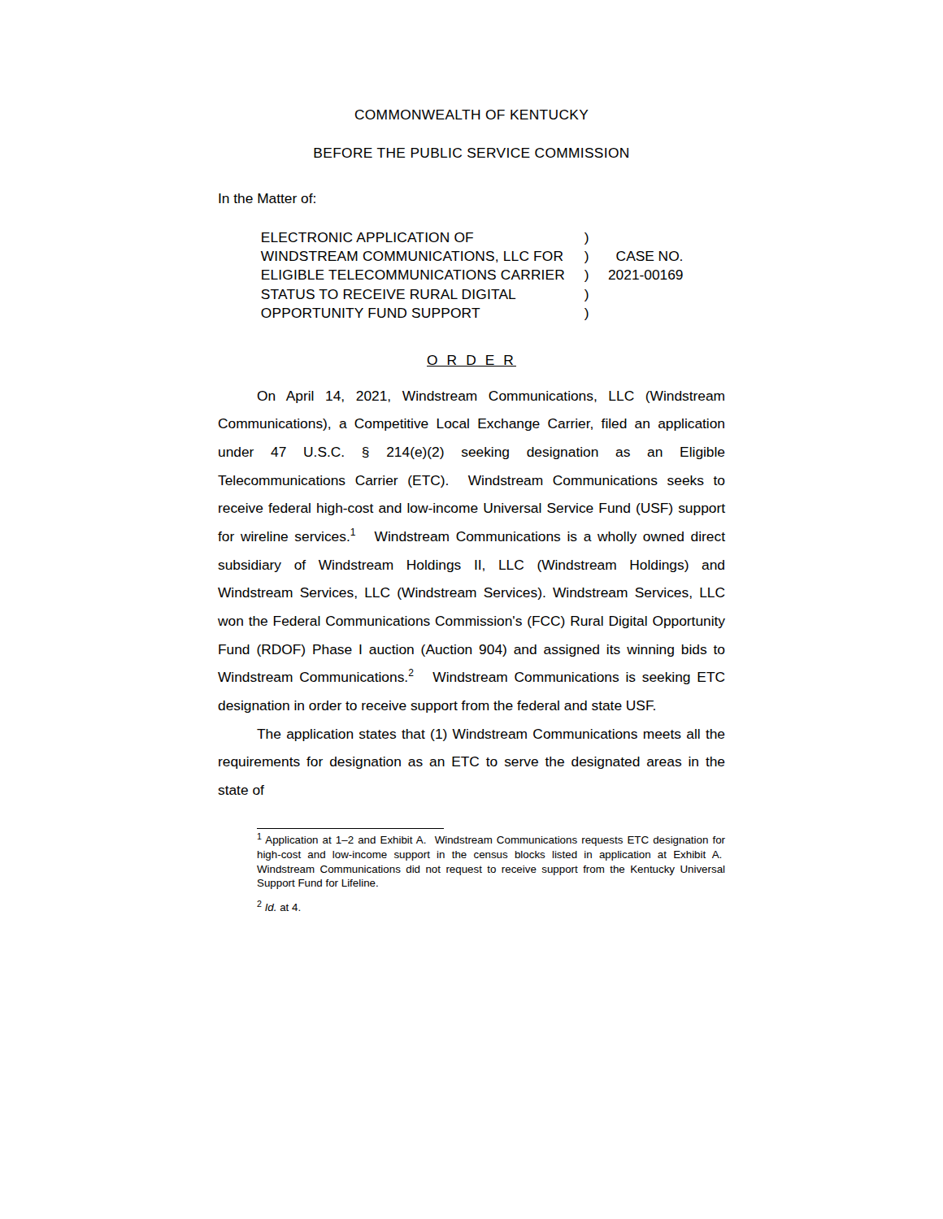COMMONWEALTH OF KENTUCKY
BEFORE THE PUBLIC SERVICE COMMISSION
In the Matter of:
| ELECTRONIC APPLICATION OF | ) | |
| WINDSTREAM COMMUNICATIONS, LLC FOR | ) | CASE NO. |
| ELIGIBLE TELECOMMUNICATIONS CARRIER | ) | 2021-00169 |
| STATUS TO RECEIVE RURAL DIGITAL | ) | |
| OPPORTUNITY FUND SUPPORT | ) | |
O R D E R
On April 14, 2021, Windstream Communications, LLC (Windstream Communications), a Competitive Local Exchange Carrier, filed an application under 47 U.S.C. § 214(e)(2) seeking designation as an Eligible Telecommunications Carrier (ETC). Windstream Communications seeks to receive federal high-cost and low-income Universal Service Fund (USF) support for wireline services.1 Windstream Communications is a wholly owned direct subsidiary of Windstream Holdings II, LLC (Windstream Holdings) and Windstream Services, LLC (Windstream Services). Windstream Services, LLC won the Federal Communications Commission's (FCC) Rural Digital Opportunity Fund (RDOF) Phase I auction (Auction 904) and assigned its winning bids to Windstream Communications.2 Windstream Communications is seeking ETC designation in order to receive support from the federal and state USF.
The application states that (1) Windstream Communications meets all the requirements for designation as an ETC to serve the designated areas in the state of
1 Application at 1–2 and Exhibit A. Windstream Communications requests ETC designation for high-cost and low-income support in the census blocks listed in application at Exhibit A. Windstream Communications did not request to receive support from the Kentucky Universal Support Fund for Lifeline.
2 Id. at 4.